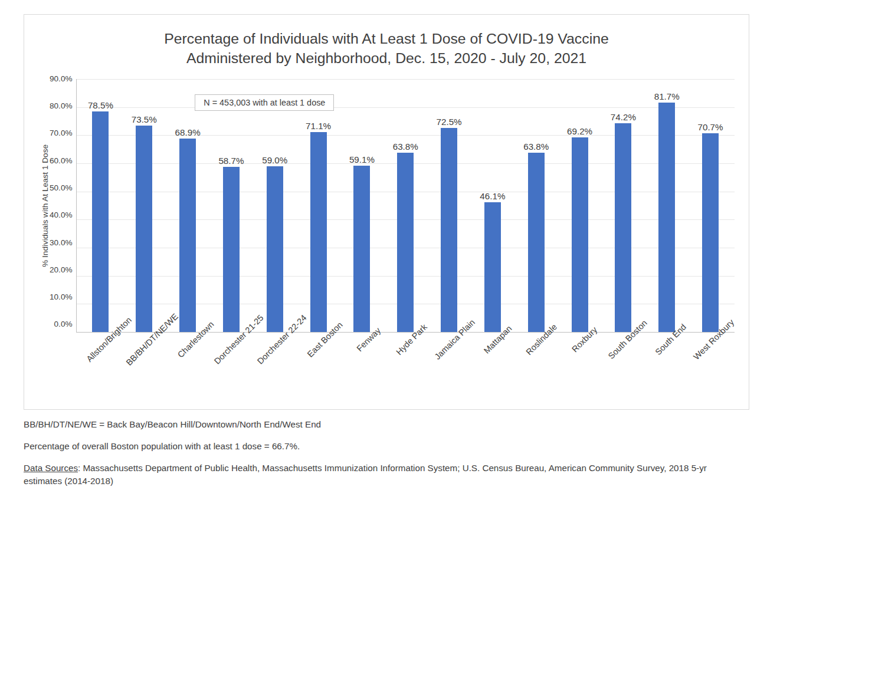Percentage of Individuals with At Least 1 Dose of COVID-19 Vaccine
Administered by Neighborhood, Dec. 15, 2020 - July 20, 2021
% Individuals with At Least 1 Dose
90.0% 80.0% 70.0% 60.0% 50.0% 40.0% 30.0% 20.0% 10.0% 0.0%
N = 453,003 with at least 1 dose
78.5%
73.5%
68.9%
58.7%
59.0%
71.1%
59.1%
63.8%
72.5%
46.1%
63.8%
69.2%
74.2%
81.7%
70.7%
Allston/Brighton
BB/BH/DT/NE/WE
Charlestown
Dorchester 21-25
Dorchester 22-24
East Boston
Fenway
Hyde Park
Jamaica Plain
Mattapan
Roslindale
Roxbury
South Boston
South End
West Roxbury
BB/BH/DT/NE/WE = Back Bay/Beacon Hill/Downtown/North End/West End
Percentage of overall Boston population with at least 1 dose = 66.7%.
Data Sources: Massachusetts Department of Public Health, Massachusetts Immunization Information System; U.S. Census Bureau, American Community Survey, 2018 5-yr estimates (2014-2018)